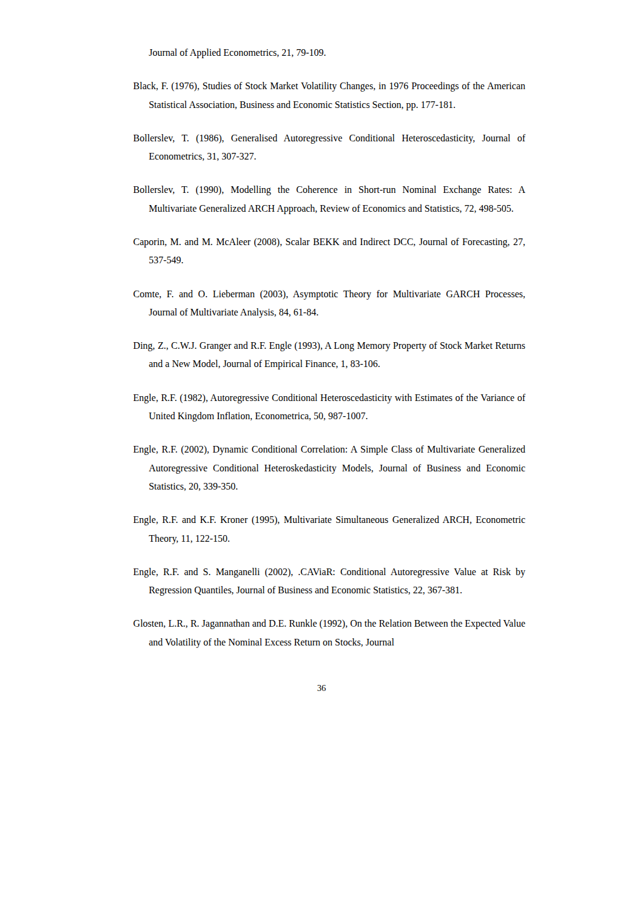Journal of Applied Econometrics, 21, 79-109.
Black, F. (1976), Studies of Stock Market Volatility Changes, in 1976 Proceedings of the American Statistical Association, Business and Economic Statistics Section, pp. 177-181.
Bollerslev, T. (1986), Generalised Autoregressive Conditional Heteroscedasticity, Journal of Econometrics, 31, 307-327.
Bollerslev, T. (1990), Modelling the Coherence in Short-run Nominal Exchange Rates: A Multivariate Generalized ARCH Approach, Review of Economics and Statistics, 72, 498-505.
Caporin, M. and M. McAleer (2008), Scalar BEKK and Indirect DCC, Journal of Forecasting, 27, 537-549.
Comte, F. and O. Lieberman (2003), Asymptotic Theory for Multivariate GARCH Processes, Journal of Multivariate Analysis, 84, 61-84.
Ding, Z., C.W.J. Granger and R.F. Engle (1993), A Long Memory Property of Stock Market Returns and a New Model, Journal of Empirical Finance, 1, 83-106.
Engle, R.F. (1982), Autoregressive Conditional Heteroscedasticity with Estimates of the Variance of United Kingdom Inflation, Econometrica, 50, 987-1007.
Engle, R.F. (2002), Dynamic Conditional Correlation: A Simple Class of Multivariate Generalized Autoregressive Conditional Heteroskedasticity Models, Journal of Business and Economic Statistics, 20, 339-350.
Engle, R.F. and K.F. Kroner (1995), Multivariate Simultaneous Generalized ARCH, Econometric Theory, 11, 122-150.
Engle, R.F. and S. Manganelli (2002), .CAViaR: Conditional Autoregressive Value at Risk by Regression Quantiles, Journal of Business and Economic Statistics, 22, 367-381.
Glosten, L.R., R. Jagannathan and D.E. Runkle (1992), On the Relation Between the Expected Value and Volatility of the Nominal Excess Return on Stocks, Journal
36